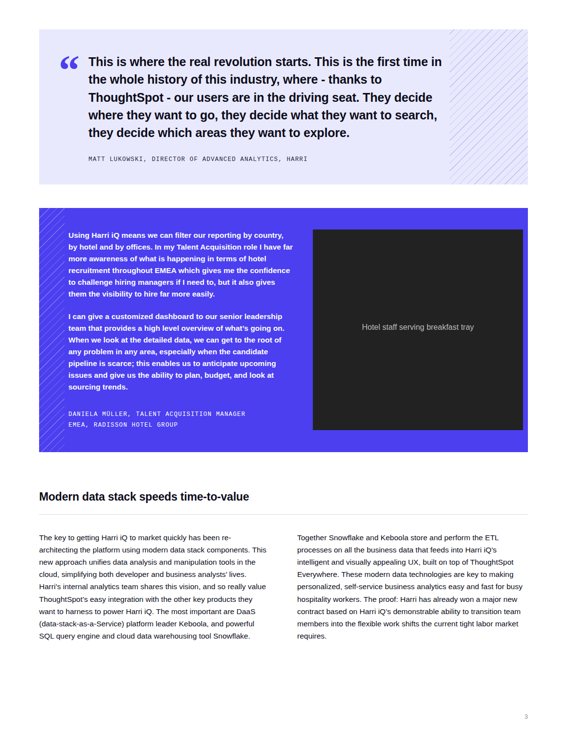“
This is where the real revolution starts. This is the first time in the whole history of this industry, where - thanks to ThoughtSpot - our users are in the driving seat. They decide where they want to go, they decide what they want to search, they decide which areas they want to explore.
Matt Lukowski, Director of Advanced Analytics, Harri
Using Harri iQ means we can filter our reporting by country, by hotel and by offices. In my Talent Acquisition role I have far more awareness of what is happening in terms of hotel recruitment throughout EMEA which gives me the confidence to challenge hiring managers if I need to, but it also gives them the visibility to hire far more easily.
I can give a customized dashboard to our senior leadership team that provides a high level overview of what’s going on. When we look at the detailed data, we can get to the root of any problem in any area, especially when the candidate pipeline is scarce; this enables us to anticipate upcoming issues and give us the ability to plan, budget, and look at sourcing trends.
Daniela Müller, Talent Acquisition Manager
EMEA, Radisson Hotel Group
Modern data stack speeds time-to-value
The key to getting Harri iQ to market quickly has been re-architecting the platform using modern data stack components. This new approach unifies data analysis and manipulation tools in the cloud, simplifying both developer and business analysts’ lives. Harri’s internal analytics team shares this vision, and so really value ThoughtSpot’s easy integration with the other key products they want to harness to power Harri iQ. The most important are DaaS (data-stack-as-a-Service) platform leader Keboola, and powerful SQL query engine and cloud data warehousing tool Snowflake.
Together Snowflake and Keboola store and perform the ETL processes on all the business data that feeds into Harri iQ’s intelligent and visually appealing UX, built on top of ThoughtSpot Everywhere. These modern data technologies are key to making personalized, self-service business analytics easy and fast for busy hospitality workers. The proof: Harri has already won a major new contract based on Harri iQ’s demonstrable ability to transition team members into the flexible work shifts the current tight labor market requires.
3